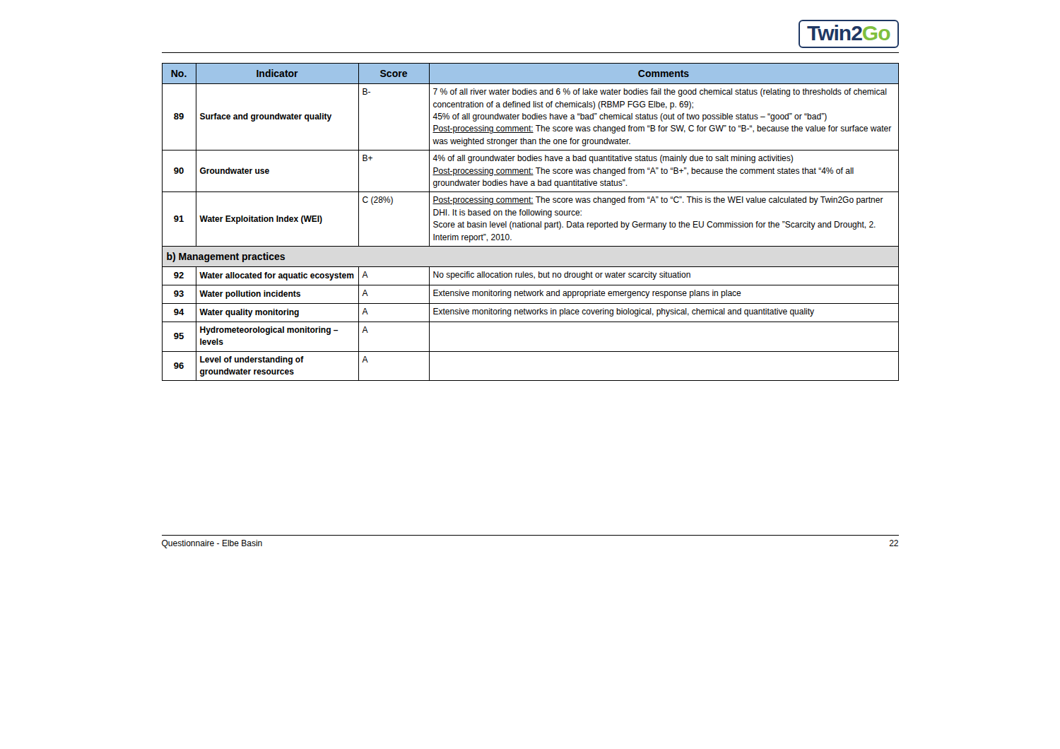Twin2 Go
| No. | Indicator | Score | Comments |
| --- | --- | --- | --- |
| 89 | Surface and groundwater quality | B- | 7 % of all river water bodies and 6 % of lake water bodies fail the good chemical status (relating to thresholds of chemical concentration of a defined list of chemicals) (RBMP FGG Elbe, p. 69); 45% of all groundwater bodies have a “bad” chemical status (out of two possible status – “good” or “bad”) Post-processing comment: The score was changed from “B for SW, C for GW” to “B-“, because the value for surface water was weighted stronger than the one for groundwater. |
| 90 | Groundwater use | B+ | 4% of all groundwater bodies have a bad quantitative status (mainly due to salt mining activities) Post-processing comment: The score was changed from “A” to “B+”, because the comment states that “4% of all groundwater bodies have a bad quantitative status”. |
| 91 | Water Exploitation Index (WEI) | C (28%) | Post-processing comment: The score was changed from “A” to “C”. This is the WEI value calculated by Twin2Go partner DHI. It is based on the following source: Score at basin level (national part). Data reported by Germany to the EU Commission for the ”Scarcity and Drought, 2. Interim report”, 2010. |
| b) Management practices |
| 92 | Water allocated for aquatic ecosystem | A | No specific allocation rules, but no drought or water scarcity situation |
| 93 | Water pollution incidents | A | Extensive monitoring network and appropriate emergency response plans in place |
| 94 | Water quality monitoring | A | Extensive monitoring networks in place covering biological, physical, chemical and quantitative quality |
| 95 | Hydrometeorological monitoring – levels | A | |
| 96 | Level of understanding of groundwater resources | A | |
Questionnaire - Elbe Basin 22